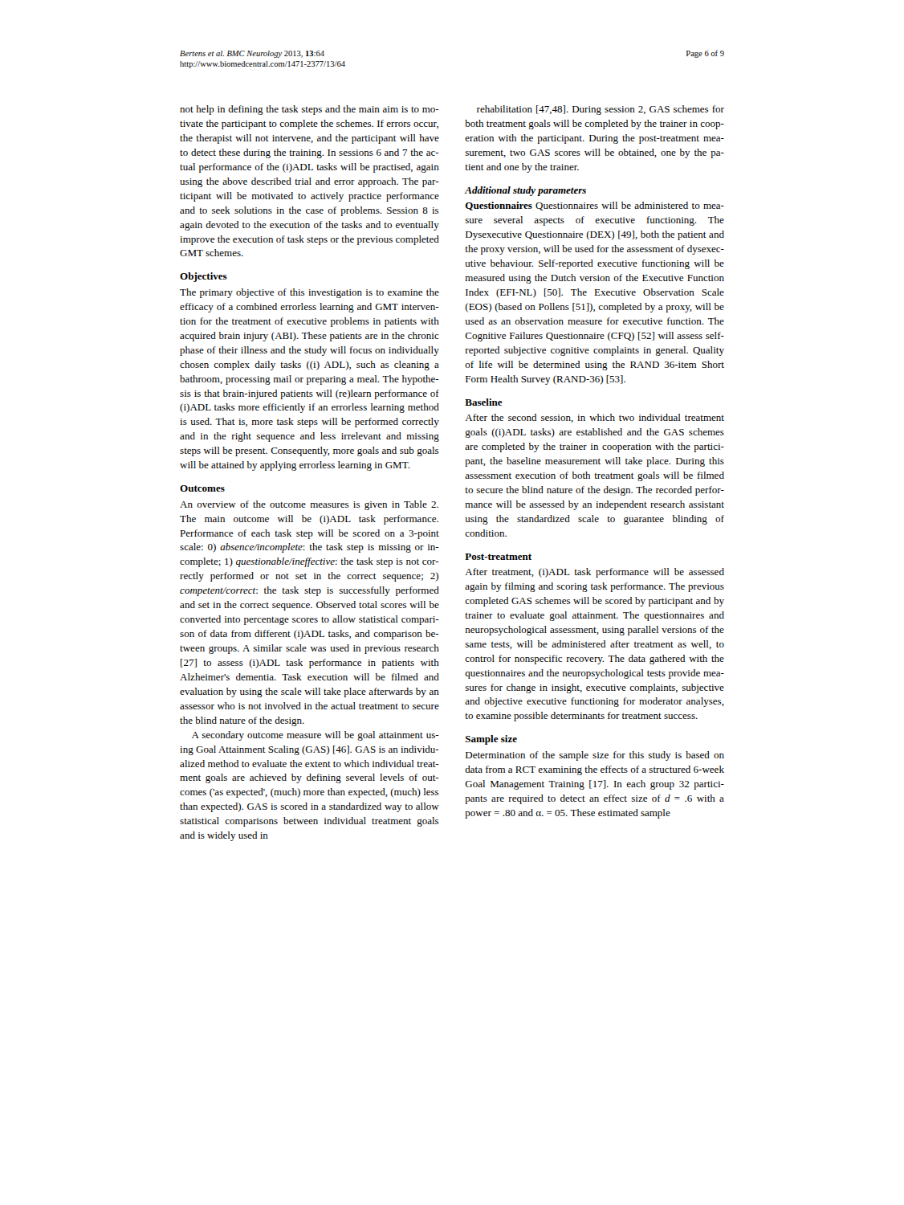Bertens et al. BMC Neurology 2013, 13:64
http://www.biomedcentral.com/1471-2377/13/64
Page 6 of 9
not help in defining the task steps and the main aim is to motivate the participant to complete the schemes. If errors occur, the therapist will not intervene, and the participant will have to detect these during the training. In sessions 6 and 7 the actual performance of the (i)ADL tasks will be practised, again using the above described trial and error approach. The participant will be motivated to actively practice performance and to seek solutions in the case of problems. Session 8 is again devoted to the execution of the tasks and to eventually improve the execution of task steps or the previous completed GMT schemes.
Objectives
The primary objective of this investigation is to examine the efficacy of a combined errorless learning and GMT intervention for the treatment of executive problems in patients with acquired brain injury (ABI). These patients are in the chronic phase of their illness and the study will focus on individually chosen complex daily tasks ((i) ADL), such as cleaning a bathroom, processing mail or preparing a meal. The hypothesis is that brain-injured patients will (re)learn performance of (i)ADL tasks more efficiently if an errorless learning method is used. That is, more task steps will be performed correctly and in the right sequence and less irrelevant and missing steps will be present. Consequently, more goals and sub goals will be attained by applying errorless learning in GMT.
Outcomes
An overview of the outcome measures is given in Table 2. The main outcome will be (i)ADL task performance. Performance of each task step will be scored on a 3-point scale: 0) absence/incomplete: the task step is missing or incomplete; 1) questionable/ineffective: the task step is not correctly performed or not set in the correct sequence; 2) competent/correct: the task step is successfully performed and set in the correct sequence. Observed total scores will be converted into percentage scores to allow statistical comparison of data from different (i)ADL tasks, and comparison between groups. A similar scale was used in previous research [27] to assess (i)ADL task performance in patients with Alzheimer's dementia. Task execution will be filmed and evaluation by using the scale will take place afterwards by an assessor who is not involved in the actual treatment to secure the blind nature of the design.
A secondary outcome measure will be goal attainment using Goal Attainment Scaling (GAS) [46]. GAS is an individualized method to evaluate the extent to which individual treatment goals are achieved by defining several levels of outcomes ('as expected', (much) more than expected, (much) less than expected). GAS is scored in a standardized way to allow statistical comparisons between individual treatment goals and is widely used in
rehabilitation [47,48]. During session 2, GAS schemes for both treatment goals will be completed by the trainer in cooperation with the participant. During the post-treatment measurement, two GAS scores will be obtained, one by the patient and one by the trainer.
Additional study parameters
Questionnaires Questionnaires will be administered to measure several aspects of executive functioning. The Dysexecutive Questionnaire (DEX) [49], both the patient and the proxy version, will be used for the assessment of dysexecutive behaviour. Self-reported executive functioning will be measured using the Dutch version of the Executive Function Index (EFI-NL) [50]. The Executive Observation Scale (EOS) (based on Pollens [51]), completed by a proxy, will be used as an observation measure for executive function. The Cognitive Failures Questionnaire (CFQ) [52] will assess self-reported subjective cognitive complaints in general. Quality of life will be determined using the RAND 36-item Short Form Health Survey (RAND-36) [53].
Baseline
After the second session, in which two individual treatment goals ((i)ADL tasks) are established and the GAS schemes are completed by the trainer in cooperation with the participant, the baseline measurement will take place. During this assessment execution of both treatment goals will be filmed to secure the blind nature of the design. The recorded performance will be assessed by an independent research assistant using the standardized scale to guarantee blinding of condition.
Post-treatment
After treatment, (i)ADL task performance will be assessed again by filming and scoring task performance. The previous completed GAS schemes will be scored by participant and by trainer to evaluate goal attainment. The questionnaires and neuropsychological assessment, using parallel versions of the same tests, will be administered after treatment as well, to control for nonspecific recovery. The data gathered with the questionnaires and the neuropsychological tests provide measures for change in insight, executive complaints, subjective and objective executive functioning for moderator analyses, to examine possible determinants for treatment success.
Sample size
Determination of the sample size for this study is based on data from a RCT examining the effects of a structured 6-week Goal Management Training [17]. In each group 32 participants are required to detect an effect size of d = .6 with a power = .80 and α. = 05. These estimated sample